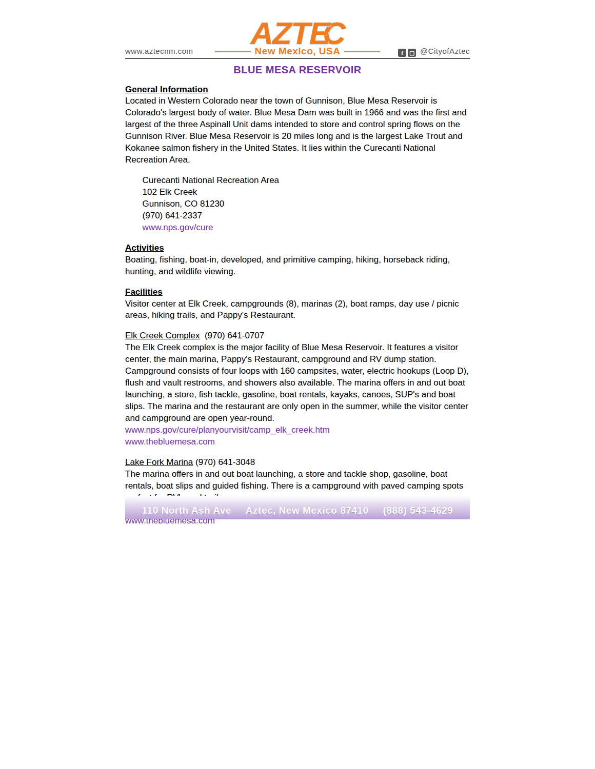www.aztecnm.com
AZTEC
New Mexico, USA
f▢ @CityofAztec
BLUE MESA RESERVOIR
General Information
Located in Western Colorado near the town of Gunnison, Blue Mesa Reservoir is Colorado's largest body of water. Blue Mesa Dam was built in 1966 and was the first and largest of the three Aspinall Unit dams intended to store and control spring flows on the Gunnison River. Blue Mesa Reservoir is 20 miles long and is the largest Lake Trout and Kokanee salmon fishery in the United States. It lies within the Curecanti National Recreation Area.
Curecanti National Recreation Area
102 Elk Creek
Gunnison, CO 81230
(970) 641-2337
www.nps.gov/cure
Activities
Boating, fishing, boat-in, developed, and primitive camping, hiking, horseback riding, hunting, and wildlife viewing.
Facilities
Visitor center at Elk Creek, campgrounds (8), marinas (2), boat ramps, day use / picnic areas, hiking trails, and Pappy's Restaurant.
Elk Creek Complex (970) 641-0707
The Elk Creek complex is the major facility of Blue Mesa Reservoir. It features a visitor center, the main marina, Pappy's Restaurant, campground and RV dump station. Campground consists of four loops with 160 campsites, water, electric hookups (Loop D), flush and vault restrooms, and showers also available. The marina offers in and out boat launching, a store, fish tackle, gasoline, boat rentals, kayaks, canoes, SUP's and boat slips. The marina and the restaurant are only open in the summer, while the visitor center and campground are open year-round.
www.nps.gov/cure/planyourvisit/camp_elk_creek.htm
www.thebluemesa.com
Lake Fork Marina (970) 641-3048
The marina offers in and out boat launching, a store and tackle shop, gasoline, boat rentals, boat slips and guided fishing. There is a campground with paved camping spots perfect for RV's and trailers.
www.nps.gov/cure/planyourvisit/camp_lake_fork.htm
www.thebluemesa.com
110 North Ash Ave Aztec, New Mexico 87410(888) 543-4629